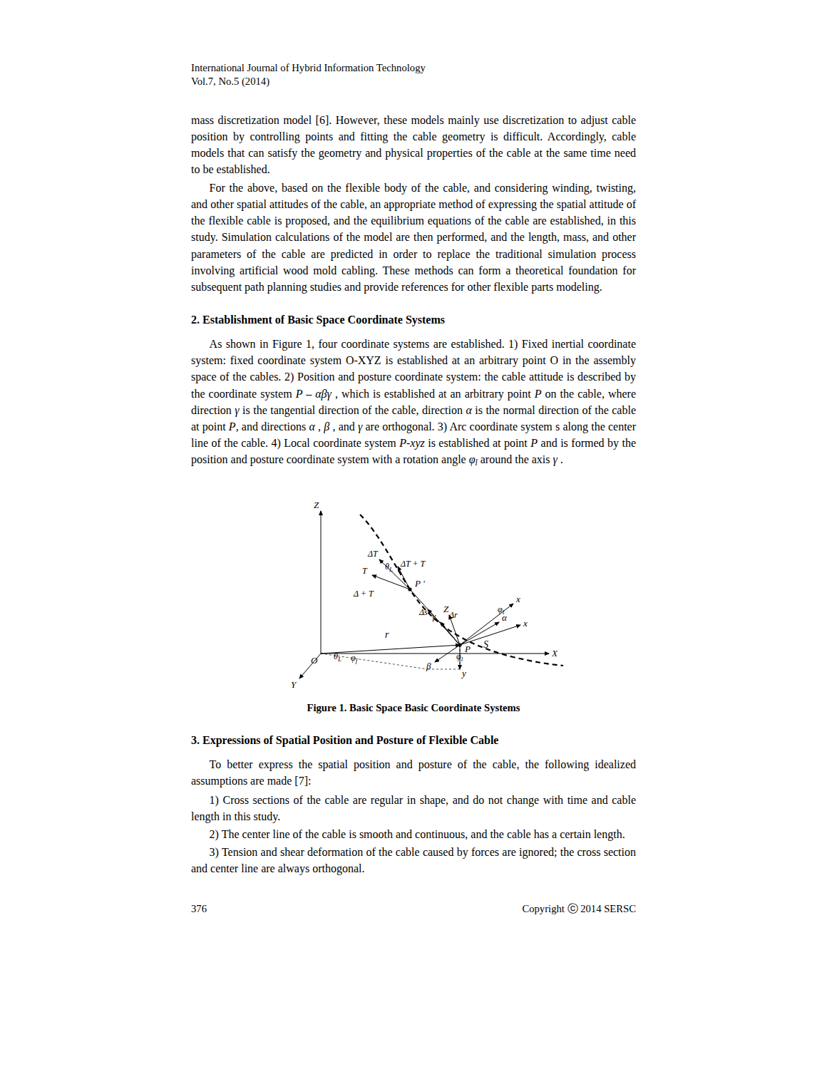International Journal of Hybrid Information Technology
Vol.7, No.5 (2014)
mass discretization model [6]. However, these models mainly use discretization to adjust cable position by controlling points and fitting the cable geometry is difficult. Accordingly, cable models that can satisfy the geometry and physical properties of the cable at the same time need to be established.
For the above, based on the flexible body of the cable, and considering winding, twisting, and other spatial attitudes of the cable, an appropriate method of expressing the spatial attitude of the flexible cable is proposed, and the equilibrium equations of the cable are established, in this study. Simulation calculations of the model are then performed, and the length, mass, and other parameters of the cable are predicted in order to replace the traditional simulation process involving artificial wood mold cabling. These methods can form a theoretical foundation for subsequent path planning studies and provide references for other flexible parts modeling.
2. Establishment of Basic Space Coordinate Systems
As shown in Figure 1, four coordinate systems are established. 1) Fixed inertial coordinate system: fixed coordinate system O-XYZ is established at an arbitrary point O in the assembly space of the cables. 2) Position and posture coordinate system: the cable attitude is described by the coordinate system P – αβγ , which is established at an arbitrary point P on the cable, where direction γ is the tangential direction of the cable, direction α is the normal direction of the cable at point P, and directions α , β , and γ are orthogonal. 3) Arc coordinate system s along the center line of the cable. 4) Local coordinate system P-xyz is established at point P and is formed by the position and posture coordinate system with a rotation angle φl around the axis γ .
Z Y X O P ' P ΔT ΔT + T T θL Δ + T Δs Δr r α x x y β γ Z S φl φl θL φf
Figure 1. Basic Space Basic Coordinate Systems
3. Expressions of Spatial Position and Posture of Flexible Cable
To better express the spatial position and posture of the cable, the following idealized assumptions are made [7]:
1) Cross sections of the cable are regular in shape, and do not change with time and cable length in this study.
2) The center line of the cable is smooth and continuous, and the cable has a certain length.
3) Tension and shear deformation of the cable caused by forces are ignored; the cross section and center line are always orthogonal.
376 Copyright ⓒ 2014 SERSC